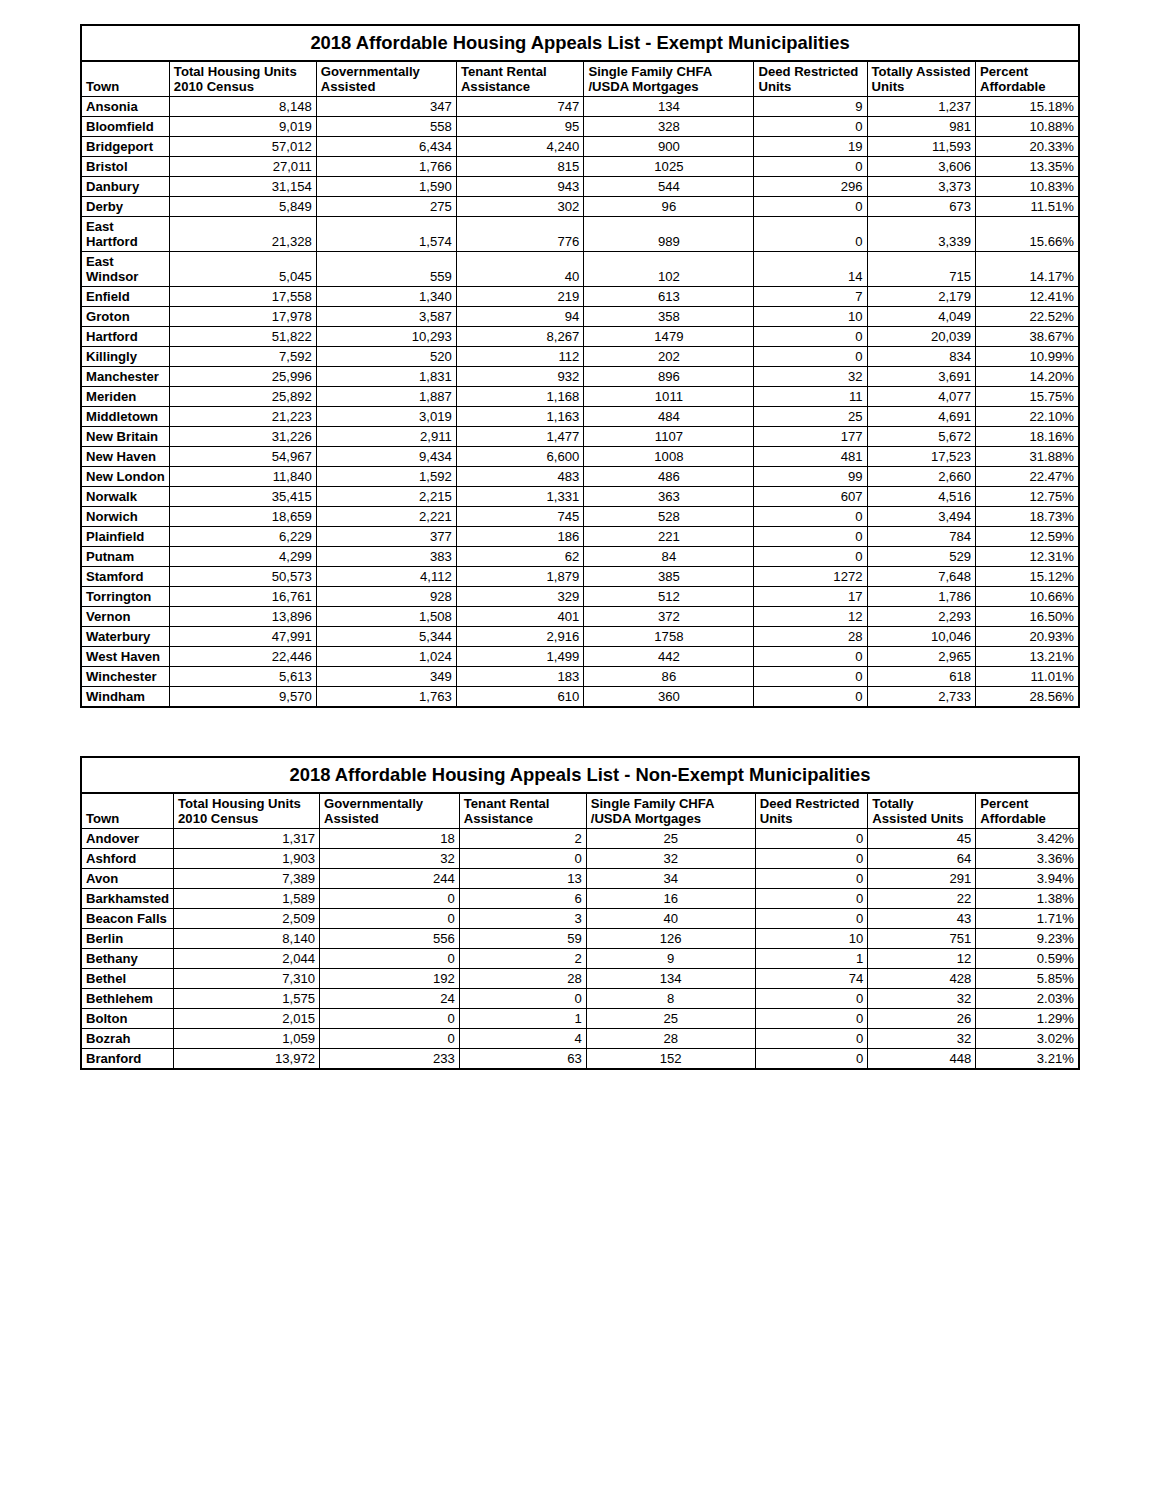2018 Affordable Housing Appeals List - Exempt Municipalities
| Town | Total Housing Units 2010 Census | Governmentally Assisted | Tenant Rental Assistance | Single Family CHFA /USDA Mortgages | Deed Restricted Units | Totally Assisted Units | Percent Affordable |
| --- | --- | --- | --- | --- | --- | --- | --- |
| Ansonia | 8,148 | 347 | 747 | 134 | 9 | 1,237 | 15.18% |
| Bloomfield | 9,019 | 558 | 95 | 328 | 0 | 981 | 10.88% |
| Bridgeport | 57,012 | 6,434 | 4,240 | 900 | 19 | 11,593 | 20.33% |
| Bristol | 27,011 | 1,766 | 815 | 1025 | 0 | 3,606 | 13.35% |
| Danbury | 31,154 | 1,590 | 943 | 544 | 296 | 3,373 | 10.83% |
| Derby | 5,849 | 275 | 302 | 96 | 0 | 673 | 11.51% |
| East Hartford | 21,328 | 1,574 | 776 | 989 | 0 | 3,339 | 15.66% |
| East Windsor | 5,045 | 559 | 40 | 102 | 14 | 715 | 14.17% |
| Enfield | 17,558 | 1,340 | 219 | 613 | 7 | 2,179 | 12.41% |
| Groton | 17,978 | 3,587 | 94 | 358 | 10 | 4,049 | 22.52% |
| Hartford | 51,822 | 10,293 | 8,267 | 1479 | 0 | 20,039 | 38.67% |
| Killingly | 7,592 | 520 | 112 | 202 | 0 | 834 | 10.99% |
| Manchester | 25,996 | 1,831 | 932 | 896 | 32 | 3,691 | 14.20% |
| Meriden | 25,892 | 1,887 | 1,168 | 1011 | 11 | 4,077 | 15.75% |
| Middletown | 21,223 | 3,019 | 1,163 | 484 | 25 | 4,691 | 22.10% |
| New Britain | 31,226 | 2,911 | 1,477 | 1107 | 177 | 5,672 | 18.16% |
| New Haven | 54,967 | 9,434 | 6,600 | 1008 | 481 | 17,523 | 31.88% |
| New London | 11,840 | 1,592 | 483 | 486 | 99 | 2,660 | 22.47% |
| Norwalk | 35,415 | 2,215 | 1,331 | 363 | 607 | 4,516 | 12.75% |
| Norwich | 18,659 | 2,221 | 745 | 528 | 0 | 3,494 | 18.73% |
| Plainfield | 6,229 | 377 | 186 | 221 | 0 | 784 | 12.59% |
| Putnam | 4,299 | 383 | 62 | 84 | 0 | 529 | 12.31% |
| Stamford | 50,573 | 4,112 | 1,879 | 385 | 1272 | 7,648 | 15.12% |
| Torrington | 16,761 | 928 | 329 | 512 | 17 | 1,786 | 10.66% |
| Vernon | 13,896 | 1,508 | 401 | 372 | 12 | 2,293 | 16.50% |
| Waterbury | 47,991 | 5,344 | 2,916 | 1758 | 28 | 10,046 | 20.93% |
| West Haven | 22,446 | 1,024 | 1,499 | 442 | 0 | 2,965 | 13.21% |
| Winchester | 5,613 | 349 | 183 | 86 | 0 | 618 | 11.01% |
| Windham | 9,570 | 1,763 | 610 | 360 | 0 | 2,733 | 28.56% |
2018 Affordable Housing Appeals List - Non-Exempt Municipalities
| Town | Total Housing Units 2010 Census | Governmentally Assisted | Tenant Rental Assistance | Single Family CHFA /USDA Mortgages | Deed Restricted Units | Totally Assisted Units | Percent Affordable |
| --- | --- | --- | --- | --- | --- | --- | --- |
| Andover | 1,317 | 18 | 2 | 25 | 0 | 45 | 3.42% |
| Ashford | 1,903 | 32 | 0 | 32 | 0 | 64 | 3.36% |
| Avon | 7,389 | 244 | 13 | 34 | 0 | 291 | 3.94% |
| Barkhamsted | 1,589 | 0 | 6 | 16 | 0 | 22 | 1.38% |
| Beacon Falls | 2,509 | 0 | 3 | 40 | 0 | 43 | 1.71% |
| Berlin | 8,140 | 556 | 59 | 126 | 10 | 751 | 9.23% |
| Bethany | 2,044 | 0 | 2 | 9 | 1 | 12 | 0.59% |
| Bethel | 7,310 | 192 | 28 | 134 | 74 | 428 | 5.85% |
| Bethlehem | 1,575 | 24 | 0 | 8 | 0 | 32 | 2.03% |
| Bolton | 2,015 | 0 | 1 | 25 | 0 | 26 | 1.29% |
| Bozrah | 1,059 | 0 | 4 | 28 | 0 | 32 | 3.02% |
| Branford | 13,972 | 233 | 63 | 152 | 0 | 448 | 3.21% |